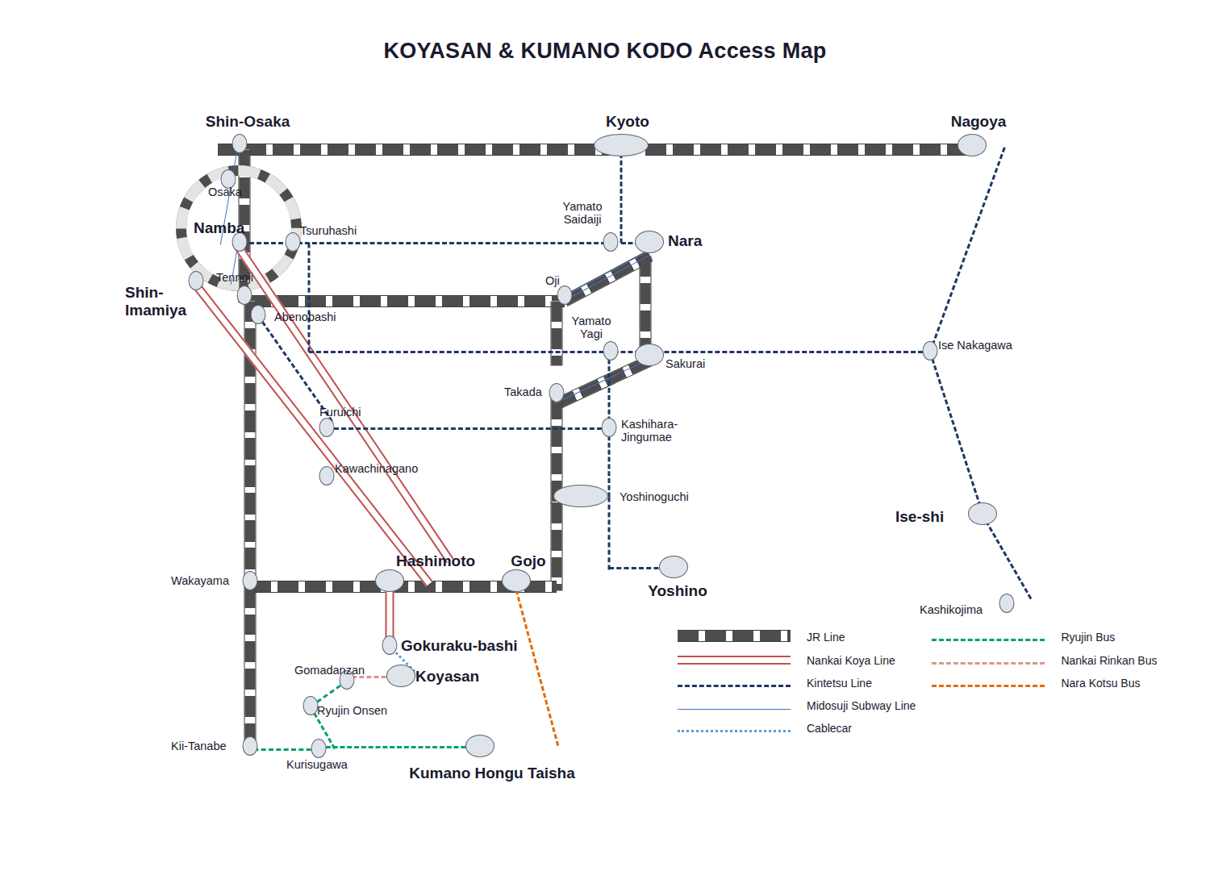KOYASAN & KUMANO KODO Access Map
JR LINES
NANKAI KOYA LINE (red double)
CABLECAR
KINTETSU LINES (navy dashed)
BUSES
STATION DOTS
LABELS
Shin-Osaka
Osaka
Namba
Shin-
Imamiya
Tennoji
Tsuruhashi
Abenobashi
Kyoto
Yamato
Saidaiji
Nara
Oji
Yamato
Yagi
Sakurai
Takada
Kashihara-
Jingumae
Furuichi
Kawachinagano
Yoshinoguchi
Yoshino
Wakayama
Hashimoto
Gojo
Gokuraku-bashi
Koyasan
Gomadanzan
Ryujin Onsen
Kurisugawa
Kii-Tanabe
Kumano Hongu Taisha
Nagoya
Ise Nakagawa
Ise-shi
Kashikojima
LEGEND
| | JR Line | | Ryujin Bus |
| | Nankai Koya Line | | Nankai Rinkan Bus |
| | Kintetsu Line | | Nara Kotsu Bus |
| | Midosuji Subway Line | | |
| | Cablecar | | |